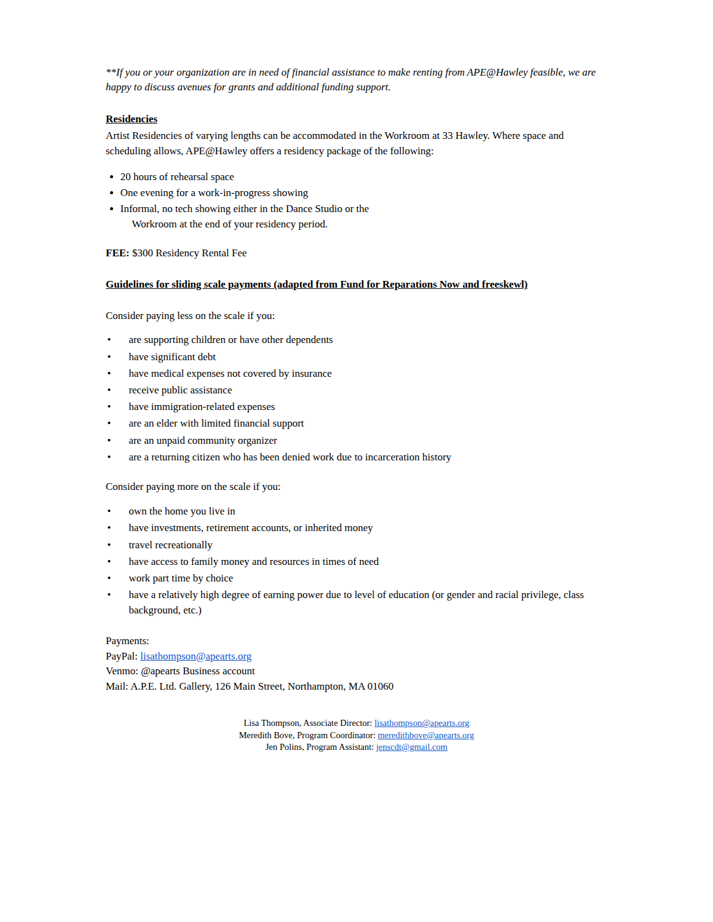**If you or your organization are in need of financial assistance to make renting from APE@Hawley feasible, we are happy to discuss avenues for grants and additional funding support.
Residencies
Artist Residencies of varying lengths can be accommodated in the Workroom at 33 Hawley. Where space and scheduling allows, APE@Hawley offers a residency package of the following:
20 hours of rehearsal space
One evening for a work-in-progress showing
Informal, no tech showing either in the Dance Studio or the
Workroom at the end of your residency period.
FEE: $300 Residency Rental Fee
Guidelines for sliding scale payments (adapted from Fund for Reparations Now and freeskewl)
Consider paying less on the scale if you:
are supporting children or have other dependents
have significant debt
have medical expenses not covered by insurance
receive public assistance
have immigration-related expenses
are an elder with limited financial support
are an unpaid community organizer
are a returning citizen who has been denied work due to incarceration history
Consider paying more on the scale if you:
own the home you live in
have investments, retirement accounts, or inherited money
travel recreationally
have access to family money and resources in times of need
work part time by choice
have a relatively high degree of earning power due to level of education (or gender and racial privilege, class background, etc.)
Payments:
PayPal: lisathompson@apearts.org
Venmo: @apearts Business account
Mail: A.P.E. Ltd. Gallery, 126 Main Street, Northampton, MA 01060
Lisa Thompson, Associate Director: lisathompson@apearts.org
Meredith Bove, Program Coordinator: meredithbove@apearts.org
Jen Polins, Program Assistant: jenscdt@gmail.com